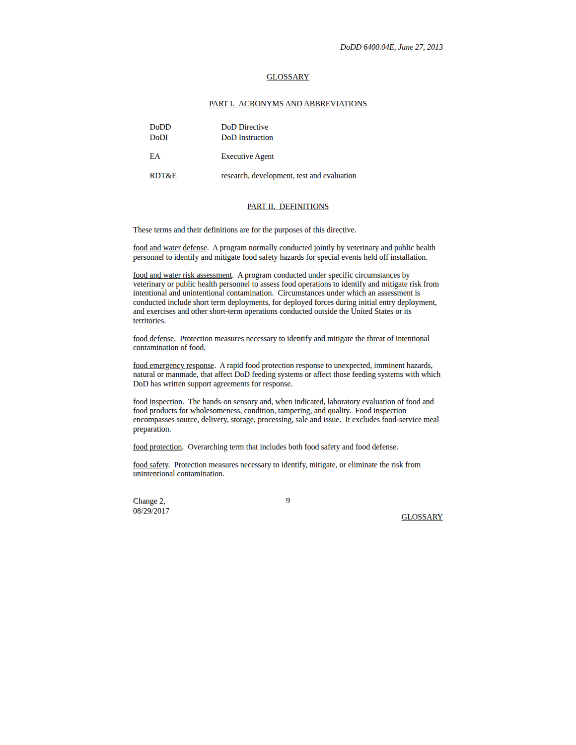DoDD 6400.04E, June 27, 2013
GLOSSARY
PART I. ACRONYMS AND ABBREVIATIONS
| DoDD | DoD Directive |
| DoDI | DoD Instruction |
| EA | Executive Agent |
| RDT&E | research, development, test and evaluation |
PART II. DEFINITIONS
These terms and their definitions are for the purposes of this directive.
food and water defense. A program normally conducted jointly by veterinary and public health personnel to identify and mitigate food safety hazards for special events held off installation.
food and water risk assessment. A program conducted under specific circumstances by veterinary or public health personnel to assess food operations to identify and mitigate risk from intentional and unintentional contamination. Circumstances under which an assessment is conducted include short term deployments, for deployed forces during initial entry deployment, and exercises and other short-term operations conducted outside the United States or its territories.
food defense. Protection measures necessary to identify and mitigate the threat of intentional contamination of food.
food emergency response. A rapid food protection response to unexpected, imminent hazards, natural or manmade, that affect DoD feeding systems or affect those feeding systems with which DoD has written support agreements for response.
food inspection. The hands-on sensory and, when indicated, laboratory evaluation of food and food products for wholesomeness, condition, tampering, and quality. Food inspection encompasses source, delivery, storage, processing, sale and issue. It excludes food-service meal preparation.
food protection. Overarching term that includes both food safety and food defense.
food safety. Protection measures necessary to identify, mitigate, or eliminate the risk from unintentional contamination.
Change 2,
08/29/2017
9
GLOSSARY